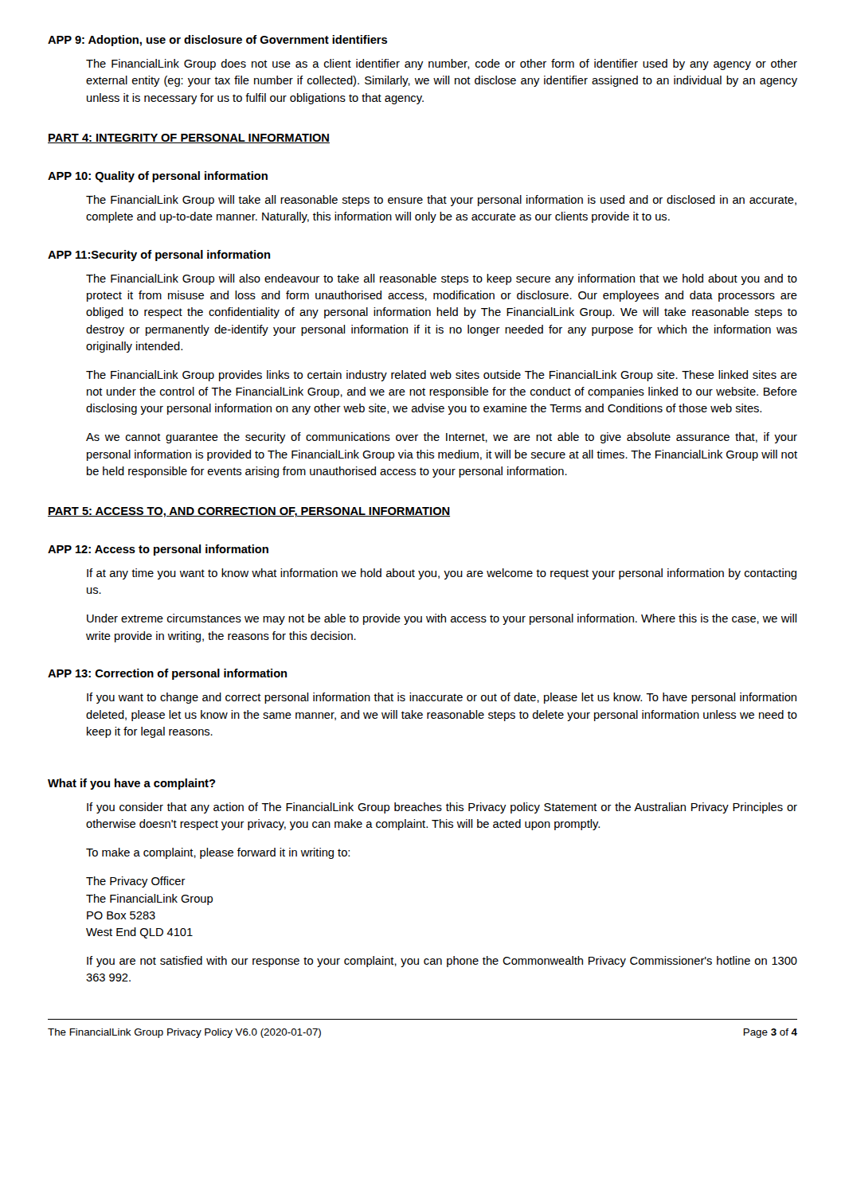APP 9: Adoption, use or disclosure of Government identifiers
The FinancialLink Group does not use as a client identifier any number, code or other form of identifier used by any agency or other external entity (eg: your tax file number if collected). Similarly, we will not disclose any identifier assigned to an individual by an agency unless it is necessary for us to fulfil our obligations to that agency.
PART 4: INTEGRITY OF PERSONAL INFORMATION
APP 10: Quality of personal information
The FinancialLink Group will take all reasonable steps to ensure that your personal information is used and or disclosed in an accurate, complete and up-to-date manner. Naturally, this information will only be as accurate as our clients provide it to us.
APP 11:Security of personal information
The FinancialLink Group will also endeavour to take all reasonable steps to keep secure any information that we hold about you and to protect it from misuse and loss and form unauthorised access, modification or disclosure. Our employees and data processors are obliged to respect the confidentiality of any personal information held by The FinancialLink Group. We will take reasonable steps to destroy or permanently de-identify your personal information if it is no longer needed for any purpose for which the information was originally intended.
The FinancialLink Group provides links to certain industry related web sites outside The FinancialLink Group site. These linked sites are not under the control of The FinancialLink Group, and we are not responsible for the conduct of companies linked to our website. Before disclosing your personal information on any other web site, we advise you to examine the Terms and Conditions of those web sites.
As we cannot guarantee the security of communications over the Internet, we are not able to give absolute assurance that, if your personal information is provided to The FinancialLink Group via this medium, it will be secure at all times. The FinancialLink Group will not be held responsible for events arising from unauthorised access to your personal information.
PART 5: ACCESS TO, AND CORRECTION OF, PERSONAL INFORMATION
APP 12: Access to personal information
If at any time you want to know what information we hold about you, you are welcome to request your personal information by contacting us.
Under extreme circumstances we may not be able to provide you with access to your personal information. Where this is the case, we will write provide in writing, the reasons for this decision.
APP 13: Correction of personal information
If you want to change and correct personal information that is inaccurate or out of date, please let us know. To have personal information deleted, please let us know in the same manner, and we will take reasonable steps to delete your personal information unless we need to keep it for legal reasons.
What if you have a complaint?
If you consider that any action of The FinancialLink Group breaches this Privacy policy Statement or the Australian Privacy Principles or otherwise doesn't respect your privacy, you can make a complaint. This will be acted upon promptly.
To make a complaint, please forward it in writing to:
The Privacy Officer
The FinancialLink Group
PO Box 5283
West End QLD 4101
If you are not satisfied with our response to your complaint, you can phone the Commonwealth Privacy Commissioner's hotline on 1300 363 992.
The FinancialLink Group Privacy Policy V6.0 (2020-01-07) Page 3 of 4